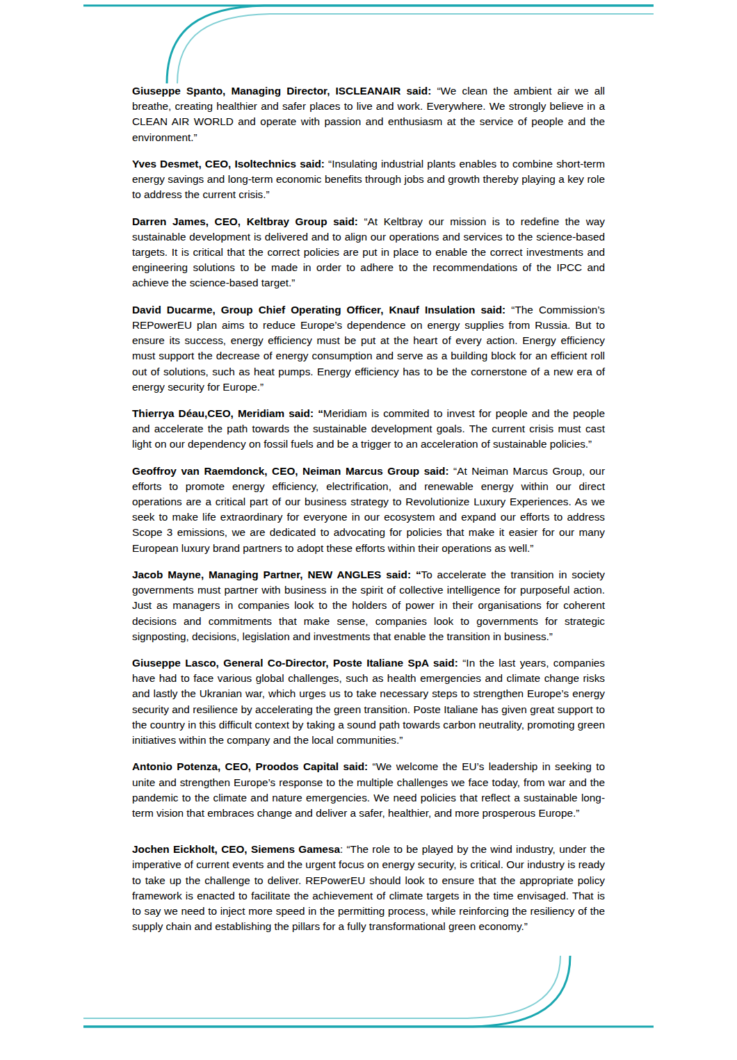Giuseppe Spanto, Managing Director, ISCLEANAIR said: “We clean the ambient air we all breathe, creating healthier and safer places to live and work. Everywhere. We strongly believe in a CLEAN AIR WORLD and operate with passion and enthusiasm at the service of people and the environment.”
Yves Desmet, CEO, Isoltechnics said: “Insulating industrial plants enables to combine short-term energy savings and long-term economic benefits through jobs and growth thereby playing a key role to address the current crisis.”
Darren James, CEO, Keltbray Group said: “At Keltbray our mission is to redefine the way sustainable development is delivered and to align our operations and services to the science-based targets. It is critical that the correct policies are put in place to enable the correct investments and engineering solutions to be made in order to adhere to the recommendations of the IPCC and achieve the science-based target.”
David Ducarme, Group Chief Operating Officer, Knauf Insulation said: “The Commission’s REPowerEU plan aims to reduce Europe’s dependence on energy supplies from Russia. But to ensure its success, energy efficiency must be put at the heart of every action. Energy efficiency must support the decrease of energy consumption and serve as a building block for an efficient roll out of solutions, such as heat pumps. Energy efficiency has to be the cornerstone of a new era of energy security for Europe.”
Thierrya Déau,CEO, Meridiam said: “Meridiam is commited to invest for people and the people and accelerate the path towards the sustainable development goals. The current crisis must cast light on our dependency on fossil fuels and be a trigger to an acceleration of sustainable policies.”
Geoffroy van Raemdonck, CEO, Neiman Marcus Group said: “At Neiman Marcus Group, our efforts to promote energy efficiency, electrification, and renewable energy within our direct operations are a critical part of our business strategy to Revolutionize Luxury Experiences. As we seek to make life extraordinary for everyone in our ecosystem and expand our efforts to address Scope 3 emissions, we are dedicated to advocating for policies that make it easier for our many European luxury brand partners to adopt these efforts within their operations as well.”
Jacob Mayne, Managing Partner, NEW ANGLES said: “To accelerate the transition in society governments must partner with business in the spirit of collective intelligence for purposeful action. Just as managers in companies look to the holders of power in their organisations for coherent decisions and commitments that make sense, companies look to governments for strategic signposting, decisions, legislation and investments that enable the transition in business.”
Giuseppe Lasco, General Co-Director, Poste Italiane SpA said: “In the last years, companies have had to face various global challenges, such as health emergencies and climate change risks and lastly the Ukranian war, which urges us to take necessary steps to strengthen Europe’s energy security and resilience by accelerating the green transition. Poste Italiane has given great support to the country in this difficult context by taking a sound path towards carbon neutrality, promoting green initiatives within the company and the local communities.”
Antonio Potenza, CEO, Proodos Capital said: “We welcome the EU’s leadership in seeking to unite and strengthen Europe’s response to the multiple challenges we face today, from war and the pandemic to the climate and nature emergencies. We need policies that reflect a sustainable long-term vision that embraces change and deliver a safer, healthier, and more prosperous Europe.”
Jochen Eickholt, CEO, Siemens Gamesa: “The role to be played by the wind industry, under the imperative of current events and the urgent focus on energy security, is critical. Our industry is ready to take up the challenge to deliver. REPowerEU should look to ensure that the appropriate policy framework is enacted to facilitate the achievement of climate targets in the time envisaged. That is to say we need to inject more speed in the permitting process, while reinforcing the resiliency of the supply chain and establishing the pillars for a fully transformational green economy.”